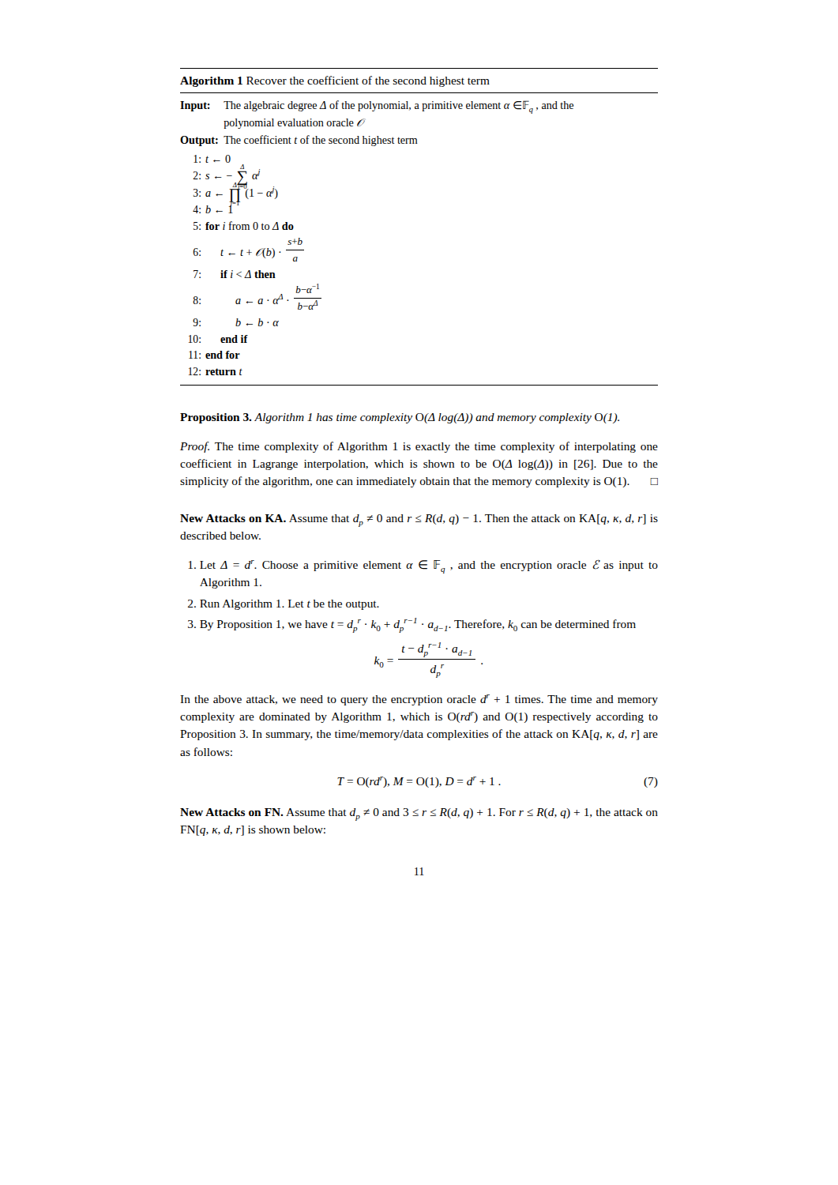Algorithm 1 Recover the coefficient of the second highest term
Input:
The algebraic degree Δ of the polynomial, a primitive element α ∈𝔽q , and the
polynomial evaluation oracle 𝒪
Output:
The coefficient t of the second highest term
t ← 0
s ← − Δ∑j=0 αj
a ← Δ∏j=1 (1 − αj)
b ← 1
for i from 0 to Δ do
t ← t + 𝒪(b) · s+b a
if i < Δ then
a ← a · αΔ · b−α−1 b−αΔ
b ← b · α
end if
end for
return t
Proposition 3. Algorithm 1 has time complexity O(Δ log(Δ)) and memory complexity O(1).
Proof. The time complexity of Algorithm 1 is exactly the time complexity of interpolating one coefficient in Lagrange interpolation, which is shown to be O(Δ log(Δ)) in [26]. Due to the simplicity of the algorithm, one can immediately obtain that the memory complexity is O(1). □
New Attacks on KA. Assume that dp ≠ 0 and r ≤ R(d, q) − 1. Then the attack on KA[q, κ, d, r] is described below.
Let Δ = dr. Choose a primitive element α ∈ 𝔽q , and the encryption oracle ℰ as input to Algorithm 1.
Run Algorithm 1. Let t be the output.
By Proposition 1, we have t = dpr · k0 + dpr−1 · ad−1. Therefore, k0 can be determined from
k0 = t − dpr−1 · ad−1 dpr .
In the above attack, we need to query the encryption oracle dr + 1 times. The time and memory complexity are dominated by Algorithm 1, which is O(rdr) and O(1) respectively according to Proposition 3. In summary, the time/memory/data complexities of the attack on KA[q, κ, d, r] are as follows:
T = O(rdr), M = O(1), D = dr + 1 . (7)
New Attacks on FN. Assume that dp ≠ 0 and 3 ≤ r ≤ R(d, q) + 1. For r ≤ R(d, q) + 1, the attack on FN[q, κ, d, r] is shown below:
11